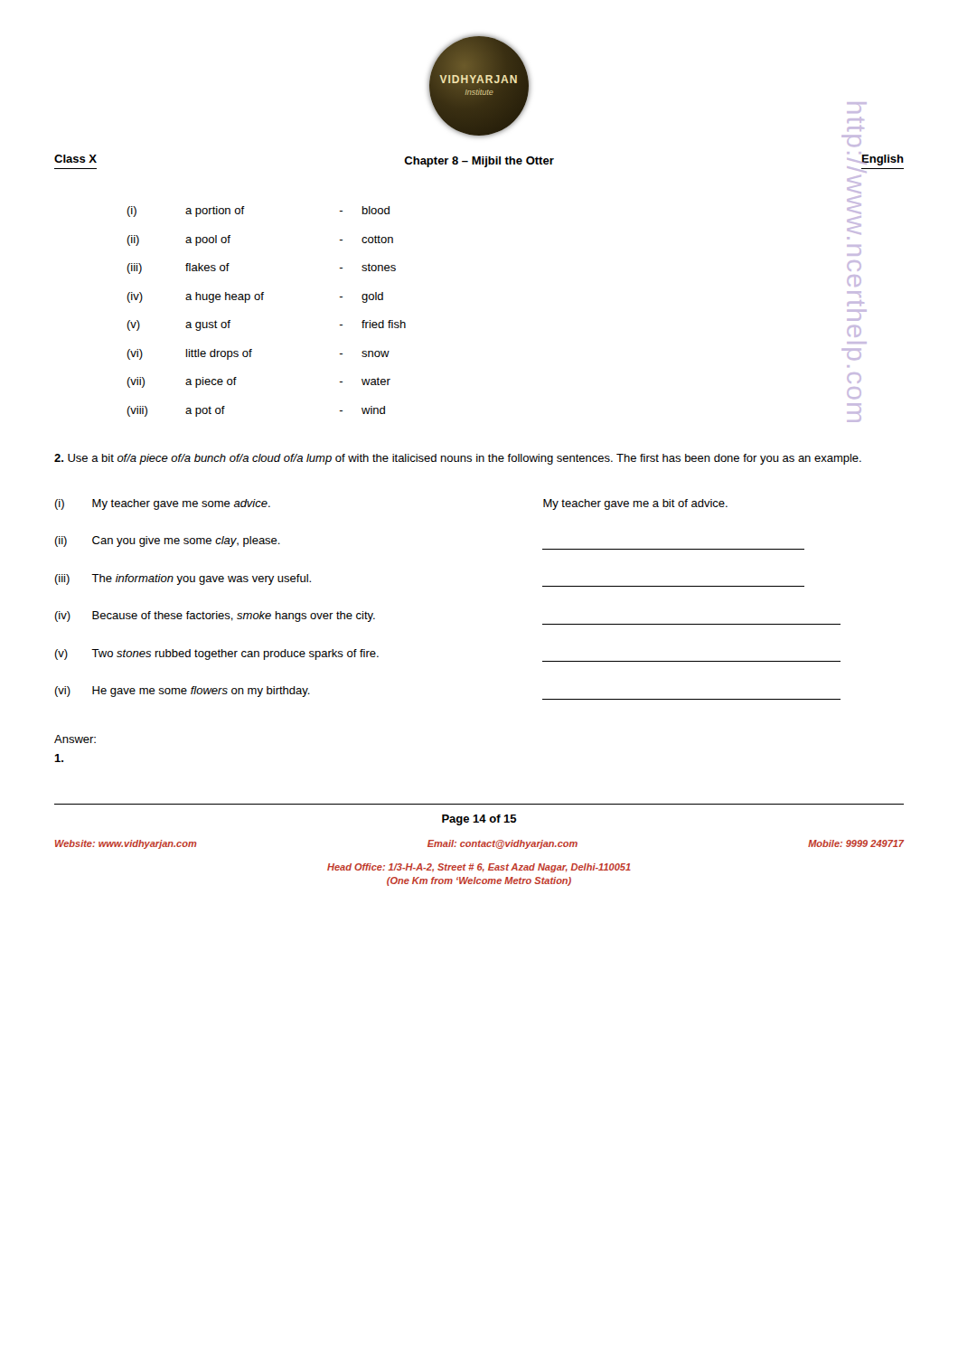http://www.ncerthelp.com
VIDHYARJAN Institute
Class X
Chapter 8 – Mijbil the Otter
English
| (i) | a portion of | - | blood |
| (ii) | a pool of | - | cotton |
| (iii) | flakes of | - | stones |
| (iv) | a huge heap of | - | gold |
| (v) | a gust of | - | fried fish |
| (vi) | little drops of | - | snow |
| (vii) | a piece of | - | water |
| (viii) | a pot of | - | wind |
2. Use a bit of/a piece of/a bunch of/a cloud of/a lump of with the italicised nouns in the following sentences. The first has been done for you as an example.
| (i) | My teacher gave me some advice . | My teacher gave me a bit of advice. |
| (ii) | Can you give me some clay , please. | |
| (iii) | The information you gave was very useful. | |
| (iv) | Because of these factories, smoke hangs over the city. | |
| (v) | Two stones rubbed together can produce sparks of fire. | |
| (vi) | He gave me some flowers on my birthday. | |
Answer:
1.
Page 14 of 15
Website: www.vidhyarjan.com Email: contact@vidhyarjan.com Mobile: 9999 249717
Head Office: 1/3-H-A-2, Street # 6, East Azad Nagar, Delhi-110051
(One Km from ‘Welcome Metro Station)